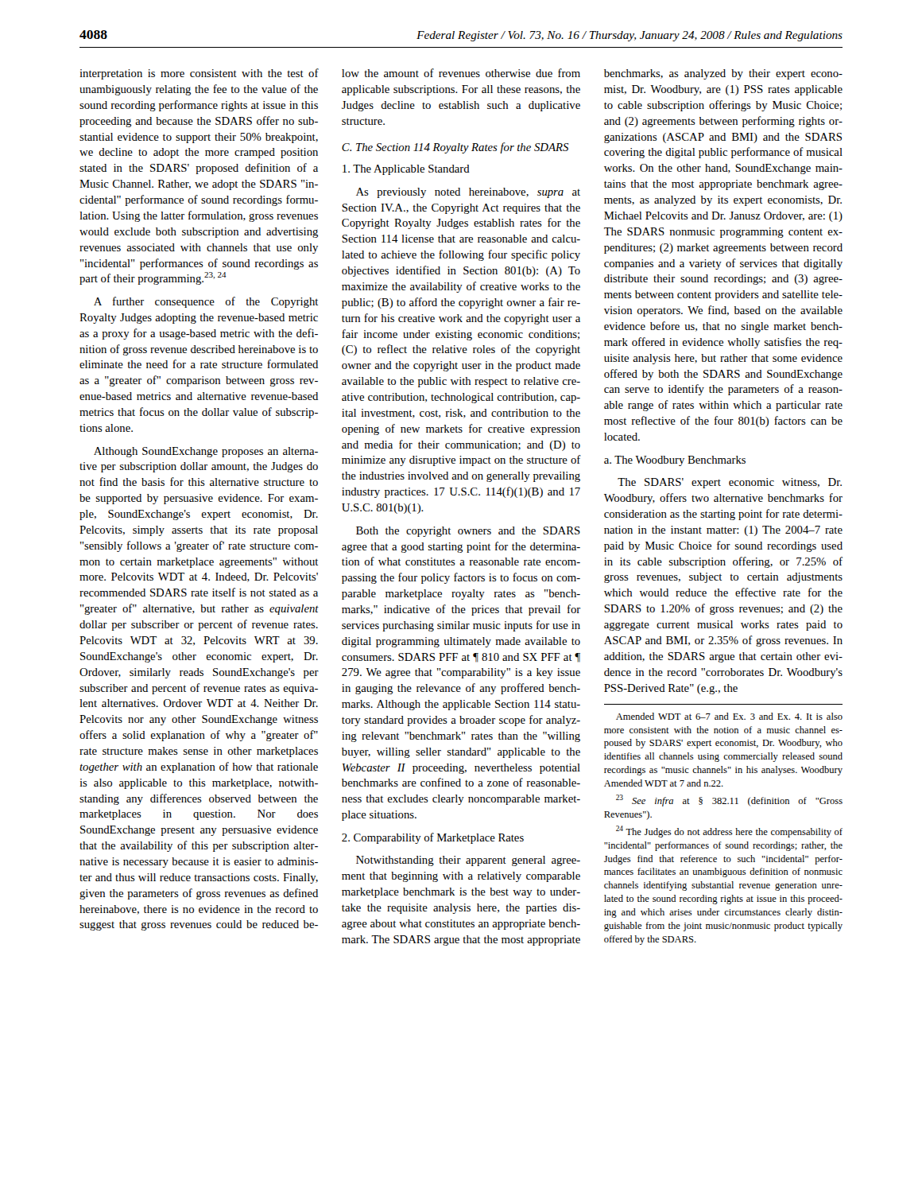4088 Federal Register / Vol. 73, No. 16 / Thursday, January 24, 2008 / Rules and Regulations
interpretation is more consistent with the test of unambiguously relating the fee to the value of the sound recording performance rights at issue in this proceeding and because the SDARS offer no substantial evidence to support their 50% breakpoint, we decline to adopt the more cramped position stated in the SDARS' proposed definition of a Music Channel. Rather, we adopt the SDARS "incidental" performance of sound recordings formulation. Using the latter formulation, gross revenues would exclude both subscription and advertising revenues associated with channels that use only "incidental" performances of sound recordings as part of their programming.23, 24
A further consequence of the Copyright Royalty Judges adopting the revenue-based metric as a proxy for a usage-based metric with the definition of gross revenue described hereinabove is to eliminate the need for a rate structure formulated as a "greater of" comparison between gross revenue-based metrics and alternative revenue-based metrics that focus on the dollar value of subscriptions alone.
Although SoundExchange proposes an alternative per subscription dollar amount, the Judges do not find the basis for this alternative structure to be supported by persuasive evidence. For example, SoundExchange's expert economist, Dr. Pelcovits, simply asserts that its rate proposal "sensibly follows a 'greater of' rate structure common to certain marketplace agreements" without more. Pelcovits WDT at 4. Indeed, Dr. Pelcovits' recommended SDARS rate itself is not stated as a "greater of" alternative, but rather as equivalent dollar per subscriber or percent of revenue rates. Pelcovits WDT at 32, Pelcovits WRT at 39. SoundExchange's other economic expert, Dr. Ordover, similarly reads SoundExchange's per subscriber and percent of revenue rates as equivalent alternatives. Ordover WDT at 4. Neither Dr. Pelcovits nor any other SoundExchange witness offers a solid explanation of why a "greater of" rate structure makes sense in other marketplaces together with an explanation of how that rationale is also applicable to this marketplace, notwithstanding any differences observed between the marketplaces in question. Nor does SoundExchange present any persuasive evidence that the availability of this per subscription alternative is necessary because it is easier to administer and thus will reduce transactions costs. Finally, given the parameters of gross revenues as defined hereinabove, there is no evidence in the record to suggest that gross revenues could be reduced below the amount of revenues otherwise due from applicable subscriptions. For all these reasons, the Judges decline to establish such a duplicative structure.
C. The Section 114 Royalty Rates for the SDARS
1. The Applicable Standard
As previously noted hereinabove, supra at Section IV.A., the Copyright Act requires that the Copyright Royalty Judges establish rates for the Section 114 license that are reasonable and calculated to achieve the following four specific policy objectives identified in Section 801(b): (A) To maximize the availability of creative works to the public; (B) to afford the copyright owner a fair return for his creative work and the copyright user a fair income under existing economic conditions; (C) to reflect the relative roles of the copyright owner and the copyright user in the product made available to the public with respect to relative creative contribution, technological contribution, capital investment, cost, risk, and contribution to the opening of new markets for creative expression and media for their communication; and (D) to minimize any disruptive impact on the structure of the industries involved and on generally prevailing industry practices. 17 U.S.C. 114(f)(1)(B) and 17 U.S.C. 801(b)(1).
Both the copyright owners and the SDARS agree that a good starting point for the determination of what constitutes a reasonable rate encompassing the four policy factors is to focus on comparable marketplace royalty rates as "benchmarks," indicative of the prices that prevail for services purchasing similar music inputs for use in digital programming ultimately made available to consumers. SDARS PFF at ¶ 810 and SX PFF at ¶ 279. We agree that "comparability" is a key issue in gauging the relevance of any proffered benchmarks. Although the applicable Section 114 statutory standard provides a broader scope for analyzing relevant "benchmark" rates than the "willing buyer, willing seller standard" applicable to the Webcaster II proceeding, nevertheless potential benchmarks are confined to a zone of reasonableness that excludes clearly noncomparable marketplace situations.
2. Comparability of Marketplace Rates
Notwithstanding their apparent general agreement that beginning with a relatively comparable marketplace benchmark is the best way to undertake the requisite analysis here, the parties disagree about what constitutes an appropriate benchmark. The SDARS argue that the most appropriate benchmarks, as analyzed by their expert economist, Dr. Woodbury, are (1) PSS rates applicable to cable subscription offerings by Music Choice; and (2) agreements between performing rights organizations (ASCAP and BMI) and the SDARS covering the digital public performance of musical works. On the other hand, SoundExchange maintains that the most appropriate benchmark agreements, as analyzed by its expert economists, Dr. Michael Pelcovits and Dr. Janusz Ordover, are: (1) The SDARS nonmusic programming content expenditures; (2) market agreements between record companies and a variety of services that digitally distribute their sound recordings; and (3) agreements between content providers and satellite television operators. We find, based on the available evidence before us, that no single market benchmark offered in evidence wholly satisfies the requisite analysis here, but rather that some evidence offered by both the SDARS and SoundExchange can serve to identify the parameters of a reasonable range of rates within which a particular rate most reflective of the four 801(b) factors can be located.
a. The Woodbury Benchmarks
The SDARS' expert economic witness, Dr. Woodbury, offers two alternative benchmarks for consideration as the starting point for rate determination in the instant matter: (1) The 2004–7 rate paid by Music Choice for sound recordings used in its cable subscription offering, or 7.25% of gross revenues, subject to certain adjustments which would reduce the effective rate for the SDARS to 1.20% of gross revenues; and (2) the aggregate current musical works rates paid to ASCAP and BMI, or 2.35% of gross revenues. In addition, the SDARS argue that certain other evidence in the record "corroborates Dr. Woodbury's PSS-Derived Rate" (e.g., the
Amended WDT at 6–7 and Ex. 3 and Ex. 4. It is also more consistent with the notion of a music channel espoused by SDARS' expert economist, Dr. Woodbury, who identifies all channels using commercially released sound recordings as "music channels" in his analyses. Woodbury Amended WDT at 7 and n.22.
23 See infra at § 382.11 (definition of "Gross Revenues").
24 The Judges do not address here the compensability of "incidental" performances of sound recordings; rather, the Judges find that reference to such "incidental" performances facilitates an unambiguous definition of nonmusic channels identifying substantial revenue generation unrelated to the sound recording rights at issue in this proceeding and which arises under circumstances clearly distinguishable from the joint music/nonmusic product typically offered by the SDARS.